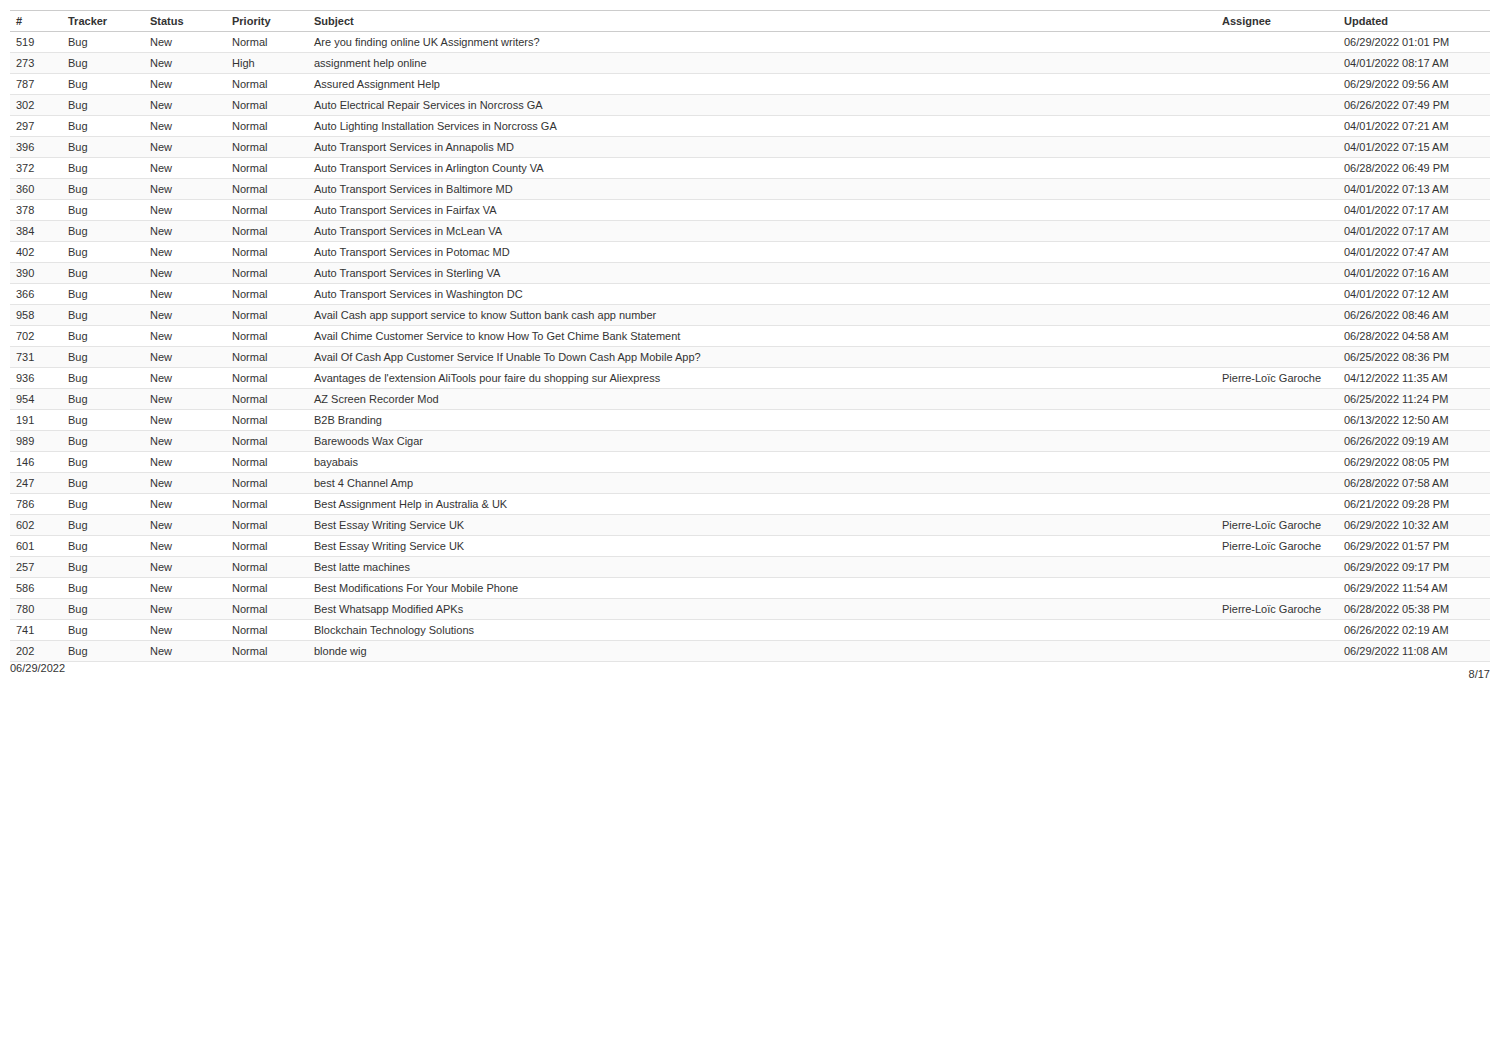| # | Tracker | Status | Priority | Subject | Assignee | Updated |
| --- | --- | --- | --- | --- | --- | --- |
| 519 | Bug | New | Normal | Are you finding online UK Assignment writers? | | 06/29/2022 01:01 PM |
| 273 | Bug | New | High | assignment help online | | 04/01/2022 08:17 AM |
| 787 | Bug | New | Normal | Assured Assignment Help | | 06/29/2022 09:56 AM |
| 302 | Bug | New | Normal | Auto Electrical Repair Services in Norcross GA | | 06/26/2022 07:49 PM |
| 297 | Bug | New | Normal | Auto Lighting Installation Services in Norcross GA | | 04/01/2022 07:21 AM |
| 396 | Bug | New | Normal | Auto Transport Services in Annapolis MD | | 04/01/2022 07:15 AM |
| 372 | Bug | New | Normal | Auto Transport Services in Arlington County VA | | 06/28/2022 06:49 PM |
| 360 | Bug | New | Normal | Auto Transport Services in Baltimore MD | | 04/01/2022 07:13 AM |
| 378 | Bug | New | Normal | Auto Transport Services in Fairfax VA | | 04/01/2022 07:17 AM |
| 384 | Bug | New | Normal | Auto Transport Services in McLean VA | | 04/01/2022 07:17 AM |
| 402 | Bug | New | Normal | Auto Transport Services in Potomac MD | | 04/01/2022 07:47 AM |
| 390 | Bug | New | Normal | Auto Transport Services in Sterling VA | | 04/01/2022 07:16 AM |
| 366 | Bug | New | Normal | Auto Transport Services in Washington DC | | 04/01/2022 07:12 AM |
| 958 | Bug | New | Normal | Avail Cash app support service to know Sutton bank cash app number | | 06/26/2022 08:46 AM |
| 702 | Bug | New | Normal | Avail Chime Customer Service to know How To Get Chime Bank Statement | | 06/28/2022 04:58 AM |
| 731 | Bug | New | Normal | Avail Of Cash App Customer Service If Unable To Down Cash App Mobile App? | | 06/25/2022 08:36 PM |
| 936 | Bug | New | Normal | Avantages de l'extension AliTools pour faire du shopping sur Aliexpress | Pierre-Loïc Garoche | 04/12/2022 11:35 AM |
| 954 | Bug | New | Normal | AZ Screen Recorder Mod | | 06/25/2022 11:24 PM |
| 191 | Bug | New | Normal | B2B Branding | | 06/13/2022 12:50 AM |
| 989 | Bug | New | Normal | Barewoods Wax Cigar | | 06/26/2022 09:19 AM |
| 146 | Bug | New | Normal | bayabais | | 06/29/2022 08:05 PM |
| 247 | Bug | New | Normal | best 4 Channel Amp | | 06/28/2022 07:58 AM |
| 786 | Bug | New | Normal | Best Assignment Help in Australia & UK | | 06/21/2022 09:28 PM |
| 602 | Bug | New | Normal | Best Essay Writing Service UK | Pierre-Loïc Garoche | 06/29/2022 10:32 AM |
| 601 | Bug | New | Normal | Best Essay Writing Service UK | Pierre-Loïc Garoche | 06/29/2022 01:57 PM |
| 257 | Bug | New | Normal | Best latte machines | | 06/29/2022 09:17 PM |
| 586 | Bug | New | Normal | Best Modifications For Your Mobile Phone | | 06/29/2022 11:54 AM |
| 780 | Bug | New | Normal | Best Whatsapp Modified APKs | Pierre-Loïc Garoche | 06/28/2022 05:38 PM |
| 741 | Bug | New | Normal | Blockchain Technology Solutions | | 06/26/2022 02:19 AM |
| 202 | Bug | New | Normal | blonde wig | | 06/29/2022 11:08 AM |
06/29/2022
8/17